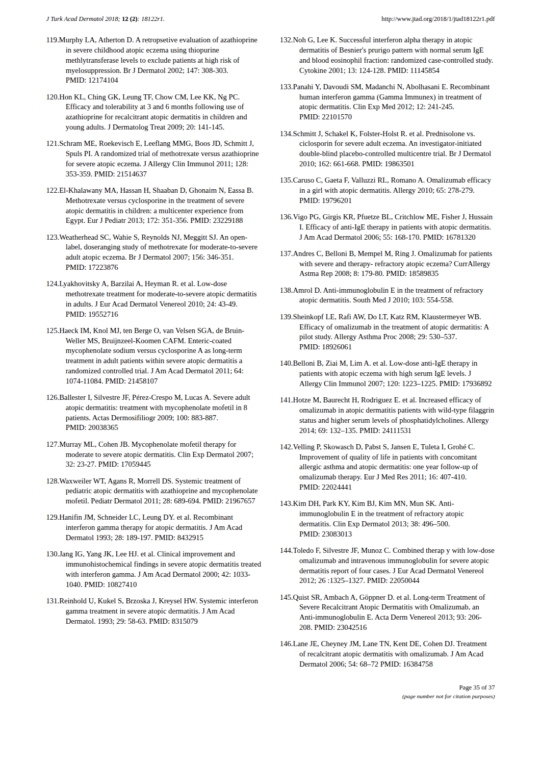J Turk Acad Dermatol 2018; 12 (2): 18122r1.
http://www.jtad.org/2018/1/jtad18122r1.pdf
119. Murphy LA, Atherton D. A retropsetive evaluation of azathioprine in severe childhood atopic eczema using thiopurine methlytransferase levels to exclude patients at high risk of myelosuppression. Br J Dermatol 2002; 147: 308-303. PMID: 12174104
120. Hon KL, Ching GK, Leung TF, Chow CM, Lee KK, Ng PC. Efficacy and tolerability at 3 and 6 months following use of azathioprine for recalcitrant atopic dermatitis in children and young adults. J Dermatolog Treat 2009; 20: 141-145.
121. Schram ME, Roekevisch E, Leeflang MMG, Boos JD, Schmitt J, Spuls PI. A randomized trial of methotrexate versus azathioprine for severe atopic eczema. J Allergy Clin Immunol 2011; 128: 353-359. PMID: 21514637
122. El-Khalawany MA, Hassan H, Shaaban D, Ghonaim N, Eassa B. Methotrexate versus cyclosporine in the treatment of severe atopic dermatitis in children: a multicenter experience from Egypt. Eur J Pediatr 2013; 172: 351-356. PMID: 23229188
123. Weatherhead SC, Wahie S, Reynolds NJ, Meggitt SJ. An open-label, doseranging study of methotrexate for moderate-to-severe adult atopic eczema. Br J Dermatol 2007; 156: 346-351. PMID: 17223876
124. Lyakhovitsky A, Barzilai A, Heyman R. et al. Low-dose methotrexate treatment for moderate-to-severe atopic dermatitis in adults. J Eur Acad Dermatol Venereol 2010; 24: 43-49. PMID: 19552716
125. Haeck IM, Knol MJ, ten Berge O, van Velsen SGA, de Bruin-Weller MS, Bruijnzeel-Koomen CAFM. Enteric-coated mycophenolate sodium versus cyclosporine A as long-term treatment in adult patients within severe atopic dermatitis a randomized controlled trial. J Am Acad Dermatol 2011; 64: 1074-11084. PMID: 21458107
126. Ballester I, Silvestre JF, Pérez-Crespo M, Lucas A. Severe adult atopic dermatitis: treatment with mycophenolate mofetil in 8 patients. Actas Dermosifiliogr 2009; 100: 883-887. PMID: 20038365
127. Murray ML, Cohen JB. Mycophenolate mofetil therapy for moderate to severe atopic dermatitis. Clin Exp Dermatol 2007; 32: 23-27. PMID: 17059445
128. Waxweiler WT, Agans R, Morrell DS. Systemic treatment of pediatric atopic dermatitis with azathioprine and mycophenolate mofetil. Pediatr Dermatol 2011; 28: 689-694. PMID: 21967657
129. Hanifin JM, Schneider LC, Leung DY. et al. Recombinant interferon gamma therapy for atopic dermatitis. J Am Acad Dermatol 1993; 28: 189-197. PMID: 8432915
130. Jang IG, Yang JK, Lee HJ. et al. Clinical improvement and immunohistochemical findings in severe atopic dermatitis treated with interferon gamma. J Am Acad Dermatol 2000; 42: 1033-1040. PMID: 10827410
131. Reinhold U, Kukel S, Brzoska J, Kreysel HW. Systemic interferon gamma treatment in severe atopic dermatitis. J Am Acad Dermatol. 1993; 29: 58-63. PMID: 8315079
132. Noh G, Lee K. Successful interferon alpha therapy in atopic dermatitis of Besnier's prurigo pattern with normal serum IgE and blood eosinophil fraction: randomized case-controlled study. Cytokine 2001; 13: 124-128. PMID: 11145854
133. Panahi Y, Davoudi SM, Madanchi N, Abolhasani E. Recombinant human interferon gamma (Gamma Immunex) in treatment of atopic dermatitis. Clin Exp Med 2012; 12: 241-245. PMID: 22101570
134. Schmitt J, Schakel K, Folster-Holst R. et al. Prednisolone vs. ciclosporin for severe adult eczema. An investigator-initiated double-blind placebo-controlled multicentre trial. Br J Dermatol 2010; 162: 661-668. PMID: 19863501
135. Caruso C, Gaeta F, Valluzzi RL, Romano A. Omalizumab efficacy in a girl with atopic dermatitis. Allergy 2010; 65: 278-279. PMID: 19796201
136. Vigo PG, Girgis KR, Pfuetze BL, Critchlow ME, Fisher J, Hussain I. Efficacy of anti-IgE therapy in patients with atopic dermatitis. J Am Acad Dermatol 2006; 55: 168-170. PMID: 16781320
137. Andres C, Belloni B, Mempel M, Ring J. Omalizumab for patients with severe and therapy- refractory atopic eczema? CurrAllergy Astma Rep 2008; 8: 179-80. PMID: 18589835
138. Amrol D. Anti-immunoglobulin E in the treatment of refractory atopic dermatitis. South Med J 2010; 103: 554-558.
139. Sheinkopf LE, Rafi AW, Do LT, Katz RM, Klaustermeyer WB. Efficacy of omalizumab in the treatment of atopic dermatitis: A pilot study. Allergy Asthma Proc 2008; 29: 530–537. PMID: 18926061
140. Belloni B, Ziai M, Lim A. et al. Low-dose anti-IgE therapy in patients with atopic eczema with high serum IgE levels. J Allergy Clin Immunol 2007; 120: 1223–1225. PMID: 17936892
141. Hotze M, Baurecht H, Rodriguez E. et al. Increased efficacy of omalizumab in atopic dermatitis patients with wild-type filaggrin status and higher serum levels of phosphatidylcholines. Allergy 2014; 69: 132–135. PMID: 24111531
142. Velling P, Skowasch D, Pabst S, Jansen E, Tuleta I, Grohé C. Improvement of quality of life in patients with concomitant allergic asthma and atopic dermatitis: one year follow-up of omalizumab therapy. Eur J Med Res 2011; 16: 407-410. PMID: 22024441
143. Kim DH, Park KY, Kim BJ, Kim MN, Mun SK. Anti-immunoglobulin E in the treatment of refractory atopic dermatitis. Clin Exp Dermatol 2013; 38: 496–500. PMID: 23083013
144. Toledo F, Silvestre JF, Munoz C. Combined therap y with low-dose omalizumab and intravenous immunoglobulin for severe atopic dermatitis report of four cases. J Eur Acad Dermatol Venereol 2012; 26 :1325–1327. PMID: 22050044
145. Quist SR, Ambach A, Göppner D. et al. Long-term Treatment of Severe Recalcitrant Atopic Dermatitis with Omalizumab, an Anti-immunoglobulin E. Acta Derm Venereol 2013; 93: 206-208. PMID: 23042516
146. Lane JE, Cheyney JM, Lane TN, Kent DE, Cohen DJ. Treatment of recalcitrant atopic dermatitis with omalizumab. J Am Acad Dermatol 2006; 54: 68–72 PMID: 16384758
Page 35 of 37 (page number not for citation purposes)